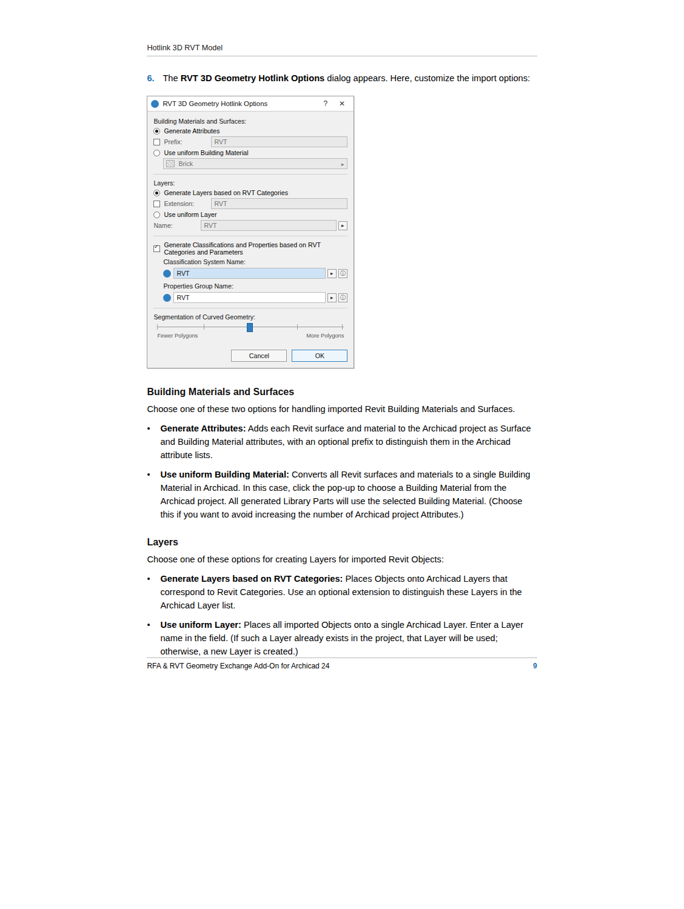Hotlink 3D RVT Model
6.
The RVT 3D Geometry Hotlink Options dialog appears. Here, customize the import options:
RVT 3D Geometry Hotlink Options
? ✕
Building Materials and Surfaces:
Generate Attributes
Prefix: RVT
Use uniform Building Material
Brick ▸
Layers:
Generate Layers based on RVT Categories
Extension: RVT
Use uniform Layer
Name: RVT ▸
Generate Classifications and Properties based on RVT
Categories and Parameters
Classification System Name:
RVT ▸ ⓘ
Properties Group Name:
RVT ▸ ⓘ
Segmentation of Curved Geometry:
Fewer Polygons More Polygons
Cancel
OK
Building Materials and Surfaces
Choose one of these two options for handling imported Revit Building Materials and Surfaces.
•Generate Attributes: Adds each Revit surface and material to the Archicad project as Surface and Building Material attributes, with an optional prefix to distinguish them in the Archicad attribute lists.
•Use uniform Building Material: Converts all Revit surfaces and materials to a single Building Material in Archicad. In this case, click the pop-up to choose a Building Material from the Archicad project. All generated Library Parts will use the selected Building Material. (Choose this if you want to avoid increasing the number of Archicad project Attributes.)
Layers
Choose one of these options for creating Layers for imported Revit Objects:
•Generate Layers based on RVT Categories: Places Objects onto Archicad Layers that correspond to Revit Categories. Use an optional extension to distinguish these Layers in the Archicad Layer list.
•Use uniform Layer: Places all imported Objects onto a single Archicad Layer. Enter a Layer name in the field. (If such a Layer already exists in the project, that Layer will be used; otherwise, a new Layer is created.)
RFA & RVT Geometry Exchange Add-On for Archicad 24
9